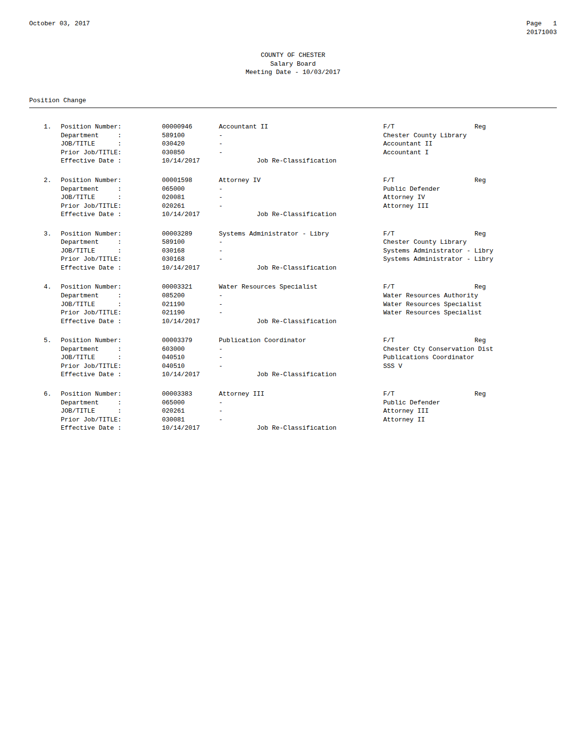October 03, 2017
Page 1 20171003
COUNTY OF CHESTER Salary Board Meeting Date - 10/03/2017
Position Change
| 1. | Position Number: | 00000946 | Accountant II | F/T | Reg |
| | Department : | 589100 | - | Chester County Library |
| | JOB/TITLE : | 030420 | - | Accountant II |
| | Prior Job/TITLE: | 030850 | - | Accountant I |
| | Effective Date : | 10/14/2017 | Job Re-Classification |
| 2. | Position Number: | 00001598 | Attorney IV | F/T | Reg |
| | Department : | 065000 | - | Public Defender |
| | JOB/TITLE : | 020081 | - | Attorney IV |
| | Prior Job/TITLE: | 020261 | - | Attorney III |
| | Effective Date : | 10/14/2017 | Job Re-Classification |
| 3. | Position Number: | 00003289 | Systems Administrator - Libry | F/T | Reg |
| | Department : | 589100 | - | Chester County Library |
| | JOB/TITLE : | 030168 | - | Systems Administrator - Libry |
| | Prior Job/TITLE: | 030168 | - | Systems Administrator - Libry |
| | Effective Date : | 10/14/2017 | Job Re-Classification |
| 4. | Position Number: | 00003321 | Water Resources Specialist | F/T | Reg |
| | Department : | 085200 | - | Water Resources Authority |
| | JOB/TITLE : | 021190 | - | Water Resources Specialist |
| | Prior Job/TITLE: | 021190 | - | Water Resources Specialist |
| | Effective Date : | 10/14/2017 | Job Re-Classification |
| 5. | Position Number: | 00003379 | Publication Coordinator | F/T | Reg |
| | Department : | 603000 | - | Chester Cty Conservation Dist |
| | JOB/TITLE : | 040510 | - | Publications Coordinator |
| | Prior Job/TITLE: | 040510 | - | SSS V |
| | Effective Date : | 10/14/2017 | Job Re-Classification |
| 6. | Position Number: | 00003383 | Attorney III | F/T | Reg |
| | Department : | 065000 | - | Public Defender |
| | JOB/TITLE : | 020261 | - | Attorney III |
| | Prior Job/TITLE: | 030081 | - | Attorney II |
| | Effective Date : | 10/14/2017 | Job Re-Classification |